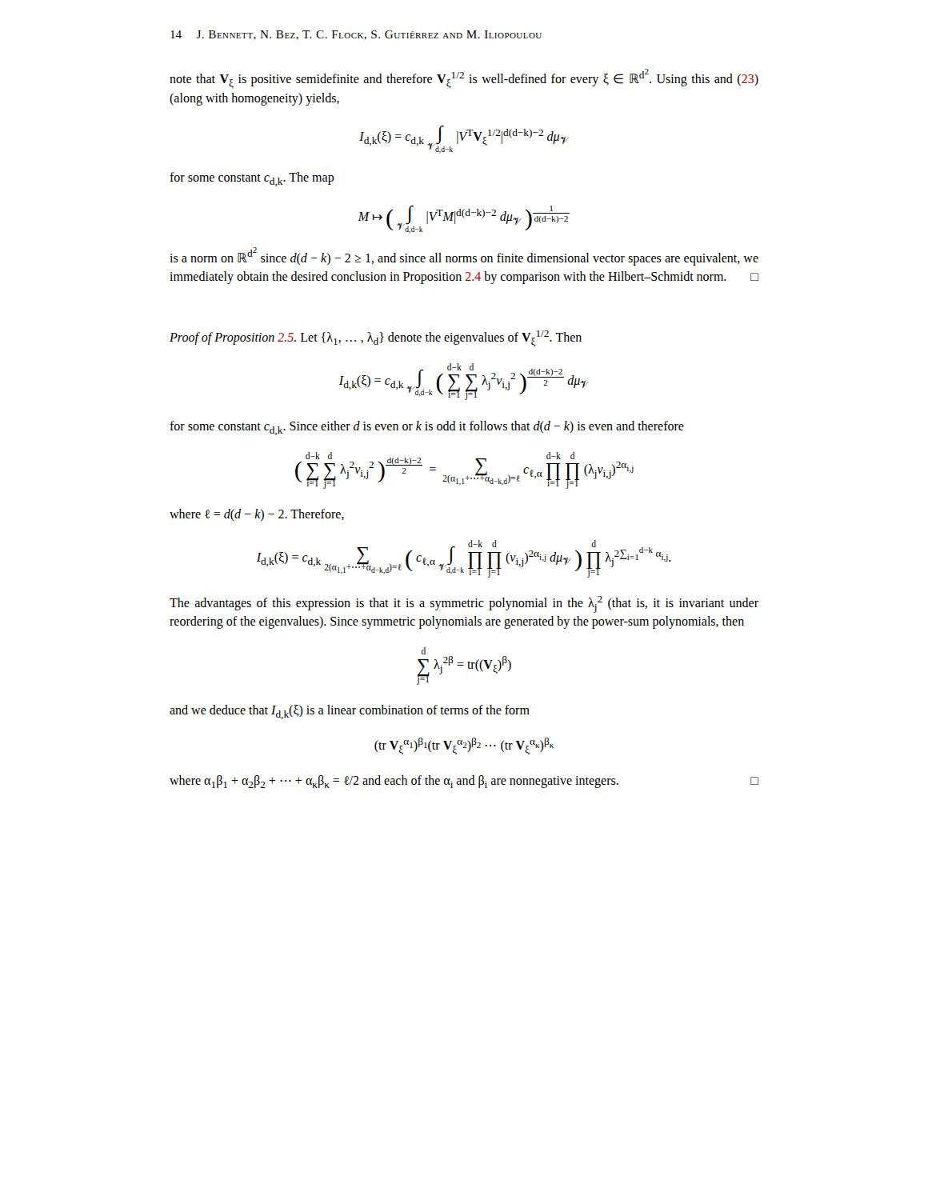14 J. Bennett, N. Bez, T. C. Flock, S. Gutiérrez and M. Iliopoulou
note that Vξ is positive semidefinite and therefore Vξ1/2 is well-defined for every ξ ∈ ℝd2. Using this and (23) (along with homogeneity) yields,
Id,k(ξ) = cd,k ∫𝒱d,d−k |VTVξ1/2|d(d−k)−2 dμ𝒱
for some constant cd,k. The map
M ↦ ( ∫𝒱d,d−k |VTM|d(d−k)−2 dμ𝒱 )1 d(d−k)−2
is a norm on ℝd2 since d(d − k) − 2 ≥ 1, and since all norms on finite dimensional vector spaces are equivalent, we immediately obtain the desired conclusion in Proposition 2.4 by comparison with the Hilbert–Schmidt norm. □
Proof of Proposition 2.5. Let {λ1, … , λd} denote the eigenvalues of Vξ1/2. Then
Id,k(ξ) = cd,k ∫𝒱d,d−k ( d−k∑i=1 d∑j=1 λj2vi,j2 )d(d−k)−22 dμ𝒱
for some constant cd,k. Since either d is even or k is odd it follows that d(d − k) is even and therefore
( d−k∑i=1 d∑j=1 λj2vi,j2 )d(d−k)−22 = ∑2(α1,1+⋯+αd−k,d)=ℓ cℓ,α d−k∏i=1 d∏j=1 (λjvi,j)2αi,j
where ℓ = d(d − k) − 2. Therefore,
Id,k(ξ) = cd,k ∑2(α1,1+⋯+αd−k,d)=ℓ ( cℓ,α ∫𝒱d,d−k d−k∏i=1 d∏j=1 (vi,j)2αi,j dμ𝒱 ) d∏j=1 λj2∑i=1d−k αi,j.
The advantages of this expression is that it is a symmetric polynomial in the λj2 (that is, it is invariant under reordering of the eigenvalues). Since symmetric polynomials are generated by the power-sum polynomials, then
d∑j=1 λj2β = tr((Vξ)β)
and we deduce that Id,k(ξ) is a linear combination of terms of the form
(tr Vξα1)β1(tr Vξα2)β2 ⋯ (tr Vξακ)βκ
where α1β1 + α2β2 + ⋯ + ακβκ = ℓ/2 and each of the αi and βi are nonnegative integers. □